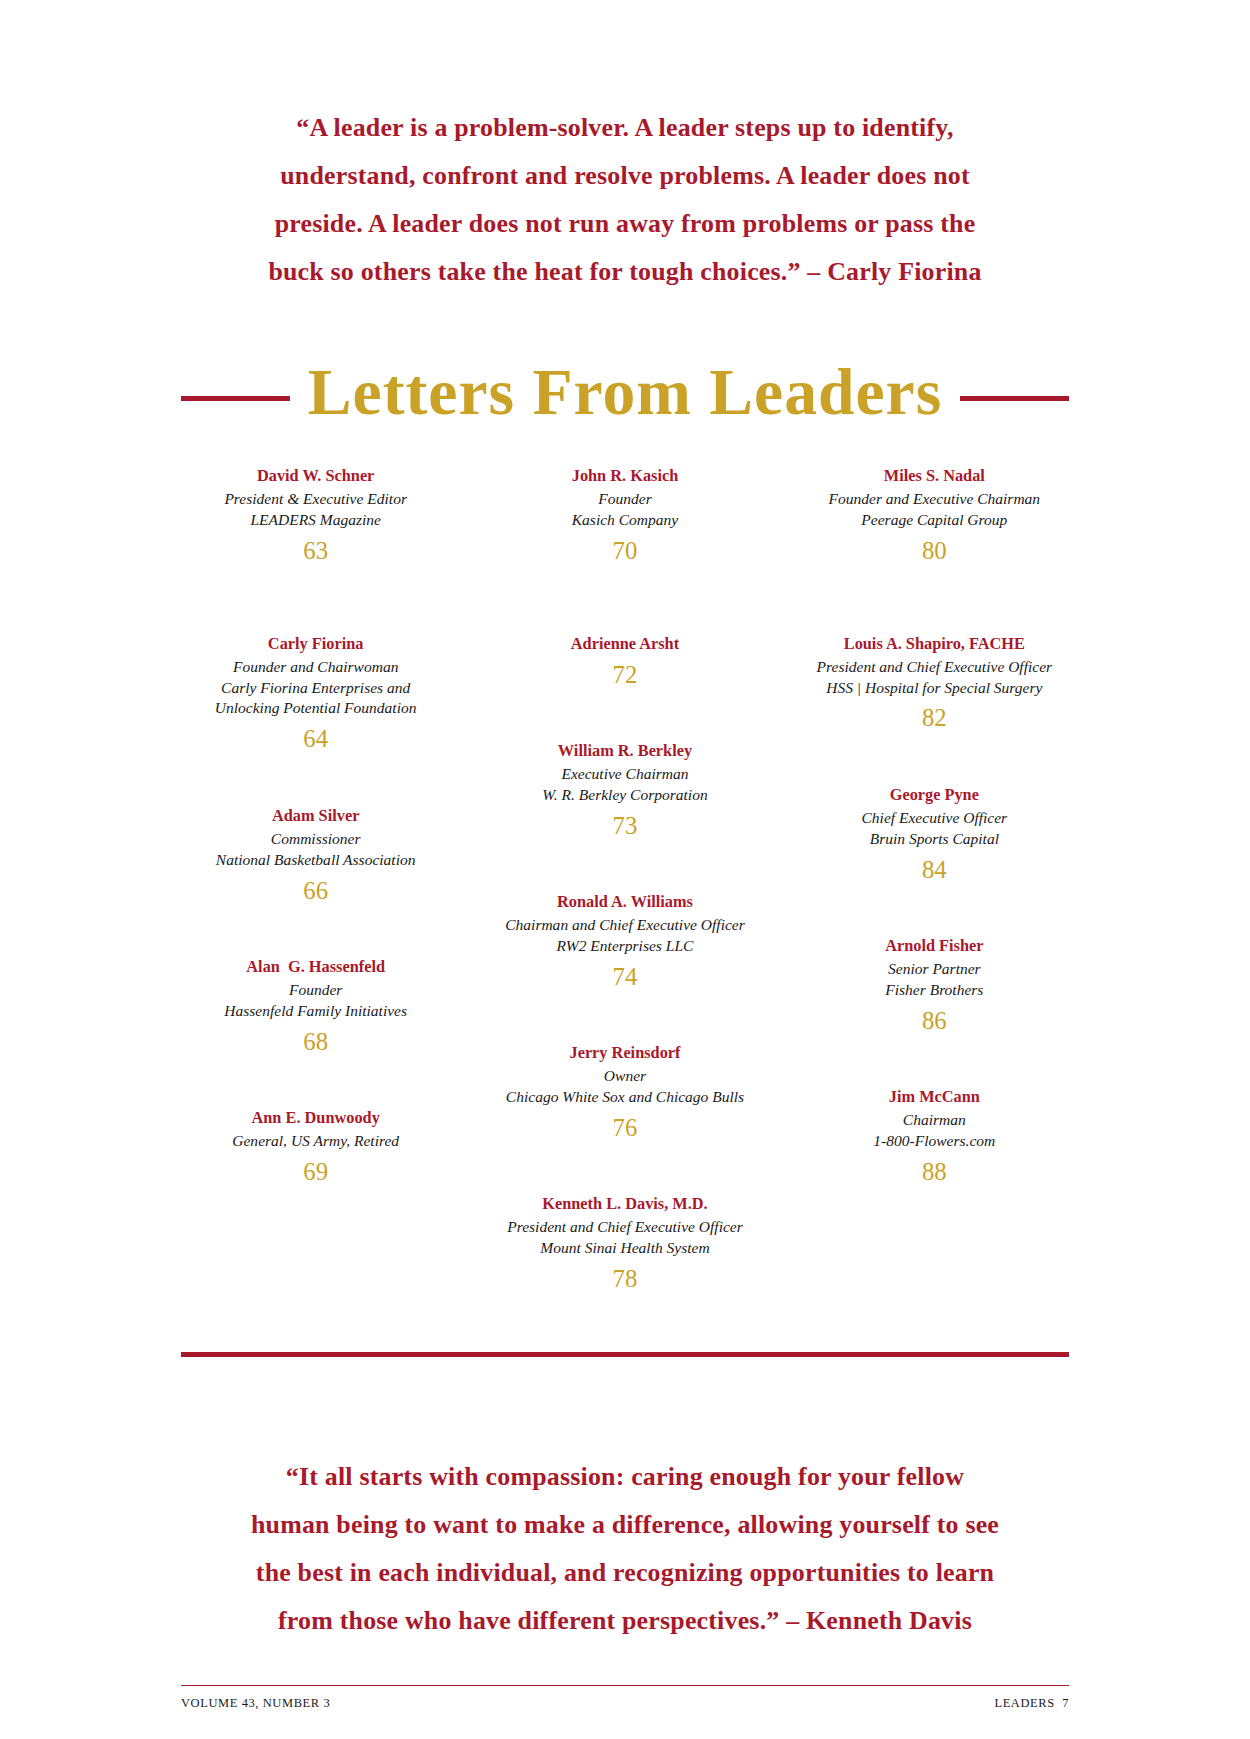“A leader is a problem-solver. A leader steps up to identify, understand, confront and resolve problems. A leader does not preside. A leader does not run away from problems or pass the buck so others take the heat for tough choices.” – Carly Fiorina
Letters From Leaders
David W. Schner
President & Executive Editor
LEADERS Magazine
63
Carly Fiorina
Founder and Chairwoman
Carly Fiorina Enterprises and
Unlocking Potential Foundation
64
Adam Silver
Commissioner
National Basketball Association
66
Alan G. Hassenfeld
Founder
Hassenfeld Family Initiatives
68
Ann E. Dunwoody
General, US Army, Retired
69
John R. Kasich
Founder
Kasich Company
70
Adrienne Arsht
72
William R. Berkley
Executive Chairman
W. R. Berkley Corporation
73
Ronald A. Williams
Chairman and Chief Executive Officer
RW2 Enterprises LLC
74
Jerry Reinsdorf
Owner
Chicago White Sox and Chicago Bulls
76
Kenneth L. Davis, M.D.
President and Chief Executive Officer
Mount Sinai Health System
78
Miles S. Nadal
Founder and Executive Chairman
Peerage Capital Group
80
Louis A. Shapiro, FACHE
President and Chief Executive Officer
HSS | Hospital for Special Surgery
82
George Pyne
Chief Executive Officer
Bruin Sports Capital
84
Arnold Fisher
Senior Partner
Fisher Brothers
86
Jim McCann
Chairman
1-800-Flowers.com
88
“It all starts with compassion: caring enough for your fellow human being to want to make a difference, allowing yourself to see the best in each individual, and recognizing opportunities to learn from those who have different perspectives.” – Kenneth Davis
Volume 43, Number 3 Leaders 7